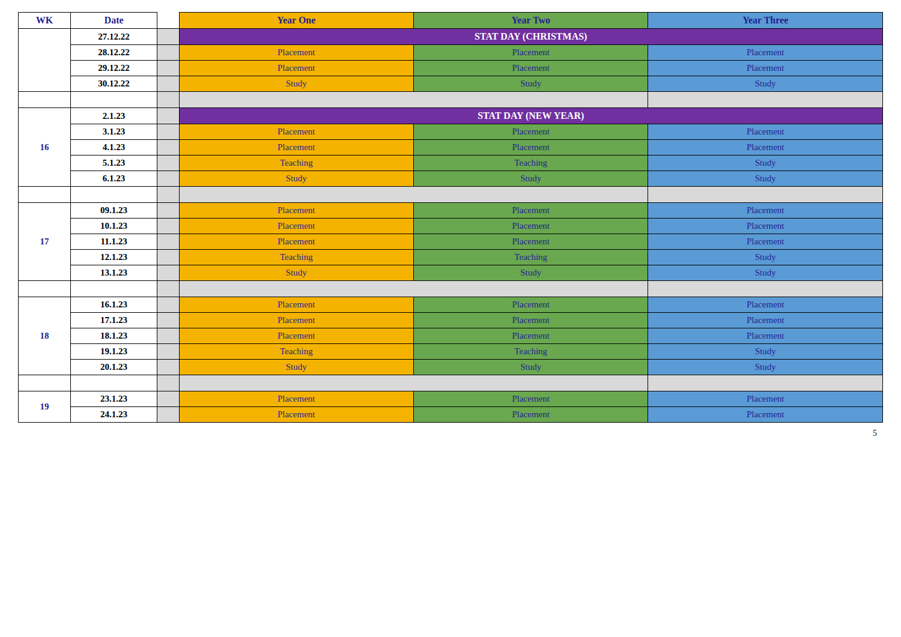| WK | Date | | Year One | Year Two | Year Three |
| --- | --- | --- | --- | --- | --- |
| | 27.12.22 | | STAT DAY (CHRISTMAS) |
| 28.12.22 | | Placement | Placement | Placement |
| 29.12.22 | | Placement | Placement | Placement |
| 30.12.22 | | Study | Study | Study |
| 16 | 2.1.23 | | STAT DAY (NEW YEAR) |
| 3.1.23 | | Placement | Placement | Placement |
| 4.1.23 | | Placement | Placement | Placement |
| 5.1.23 | | Teaching | Teaching | Study |
| 6.1.23 | | Study | Study | Study |
| 17 | 09.1.23 | | Placement | Placement | Placement |
| 10.1.23 | | Placement | Placement | Placement |
| 11.1.23 | | Placement | Placement | Placement |
| 12.1.23 | | Teaching | Teaching | Study |
| 13.1.23 | | Study | Study | Study |
| 18 | 16.1.23 | | Placement | Placement | Placement |
| 17.1.23 | | Placement | Placement | Placement |
| 18.1.23 | | Placement | Placement | Placement |
| 19.1.23 | | Teaching | Teaching | Study |
| 20.1.23 | | Study | Study | Study |
| 19 | 23.1.23 | | Placement | Placement | Placement |
| 24.1.23 | | Placement | Placement | Placement |
5